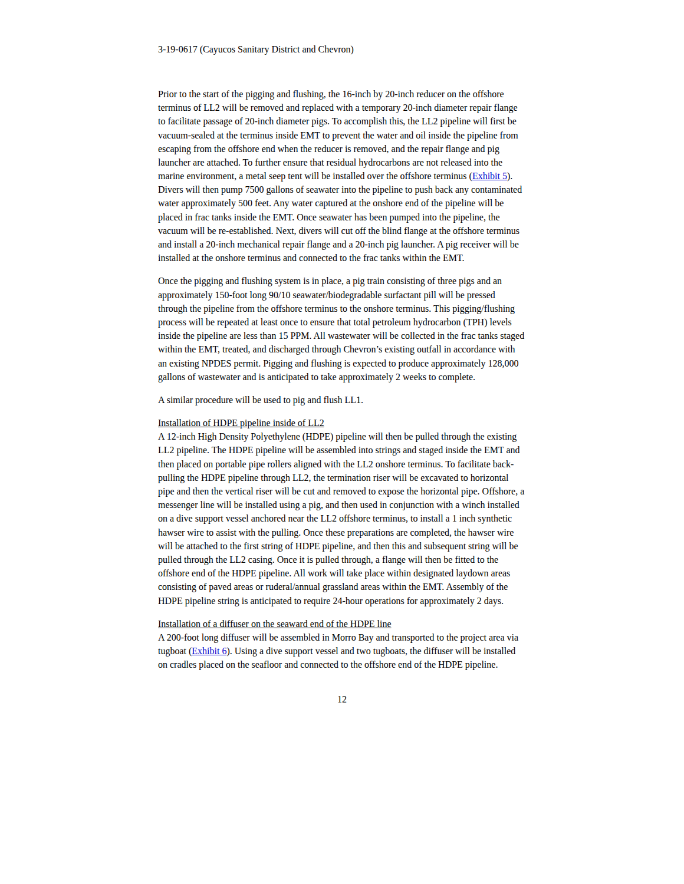3-19-0617 (Cayucos Sanitary District and Chevron)
Prior to the start of the pigging and flushing, the 16-inch by 20-inch reducer on the offshore terminus of LL2 will be removed and replaced with a temporary 20-inch diameter repair flange to facilitate passage of 20-inch diameter pigs. To accomplish this, the LL2 pipeline will first be vacuum-sealed at the terminus inside EMT to prevent the water and oil inside the pipeline from escaping from the offshore end when the reducer is removed, and the repair flange and pig launcher are attached. To further ensure that residual hydrocarbons are not released into the marine environment, a metal seep tent will be installed over the offshore terminus (Exhibit 5). Divers will then pump 7500 gallons of seawater into the pipeline to push back any contaminated water approximately 500 feet. Any water captured at the onshore end of the pipeline will be placed in frac tanks inside the EMT. Once seawater has been pumped into the pipeline, the vacuum will be re-established. Next, divers will cut off the blind flange at the offshore terminus and install a 20-inch mechanical repair flange and a 20-inch pig launcher. A pig receiver will be installed at the onshore terminus and connected to the frac tanks within the EMT.
Once the pigging and flushing system is in place, a pig train consisting of three pigs and an approximately 150-foot long 90/10 seawater/biodegradable surfactant pill will be pressed through the pipeline from the offshore terminus to the onshore terminus. This pigging/flushing process will be repeated at least once to ensure that total petroleum hydrocarbon (TPH) levels inside the pipeline are less than 15 PPM. All wastewater will be collected in the frac tanks staged within the EMT, treated, and discharged through Chevron’s existing outfall in accordance with an existing NPDES permit. Pigging and flushing is expected to produce approximately 128,000 gallons of wastewater and is anticipated to take approximately 2 weeks to complete.
A similar procedure will be used to pig and flush LL1.
Installation of HDPE pipeline inside of LL2
A 12-inch High Density Polyethylene (HDPE) pipeline will then be pulled through the existing LL2 pipeline. The HDPE pipeline will be assembled into strings and staged inside the EMT and then placed on portable pipe rollers aligned with the LL2 onshore terminus. To facilitate back-pulling the HDPE pipeline through LL2, the termination riser will be excavated to horizontal pipe and then the vertical riser will be cut and removed to expose the horizontal pipe. Offshore, a messenger line will be installed using a pig, and then used in conjunction with a winch installed on a dive support vessel anchored near the LL2 offshore terminus, to install a 1 inch synthetic hawser wire to assist with the pulling. Once these preparations are completed, the hawser wire will be attached to the first string of HDPE pipeline, and then this and subsequent string will be pulled through the LL2 casing. Once it is pulled through, a flange will then be fitted to the offshore end of the HDPE pipeline. All work will take place within designated laydown areas consisting of paved areas or ruderal/annual grassland areas within the EMT. Assembly of the HDPE pipeline string is anticipated to require 24-hour operations for approximately 2 days.
Installation of a diffuser on the seaward end of the HDPE line
A 200-foot long diffuser will be assembled in Morro Bay and transported to the project area via tugboat (Exhibit 6). Using a dive support vessel and two tugboats, the diffuser will be installed on cradles placed on the seafloor and connected to the offshore end of the HDPE pipeline.
12